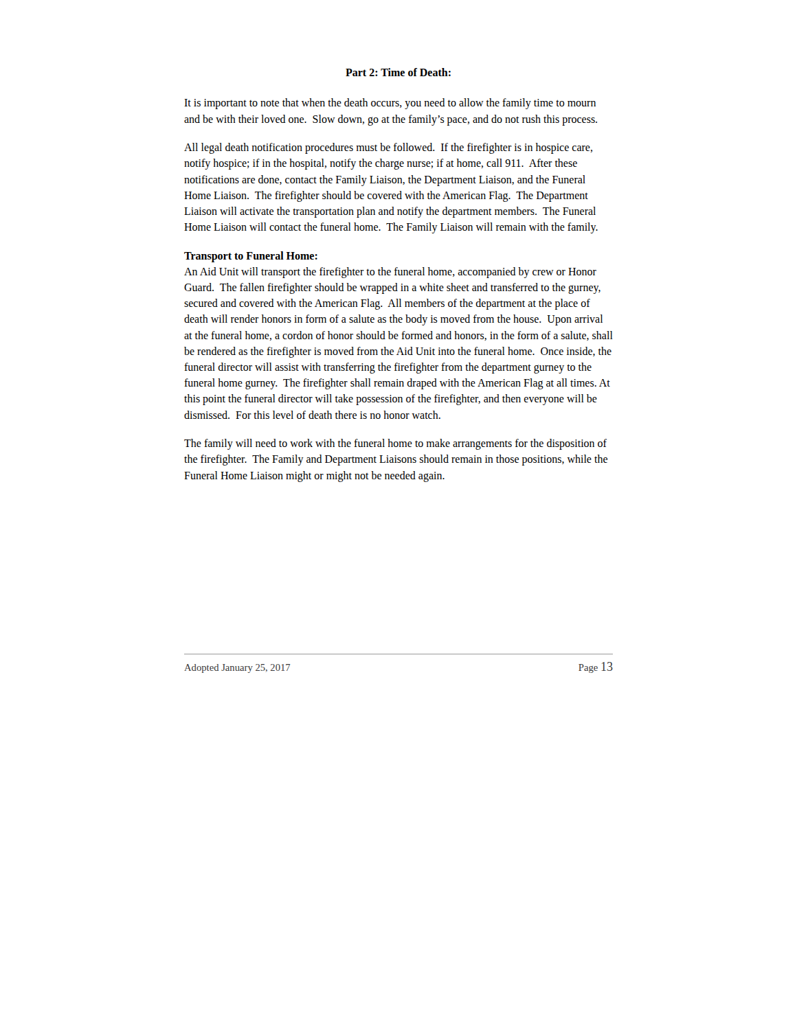Part 2: Time of Death:
It is important to note that when the death occurs, you need to allow the family time to mourn and be with their loved one. Slow down, go at the family’s pace, and do not rush this process.
All legal death notification procedures must be followed. If the firefighter is in hospice care, notify hospice; if in the hospital, notify the charge nurse; if at home, call 911. After these notifications are done, contact the Family Liaison, the Department Liaison, and the Funeral Home Liaison. The firefighter should be covered with the American Flag. The Department Liaison will activate the transportation plan and notify the department members. The Funeral Home Liaison will contact the funeral home. The Family Liaison will remain with the family.
Transport to Funeral Home:
An Aid Unit will transport the firefighter to the funeral home, accompanied by crew or Honor Guard. The fallen firefighter should be wrapped in a white sheet and transferred to the gurney, secured and covered with the American Flag. All members of the department at the place of death will render honors in form of a salute as the body is moved from the house. Upon arrival at the funeral home, a cordon of honor should be formed and honors, in the form of a salute, shall be rendered as the firefighter is moved from the Aid Unit into the funeral home. Once inside, the funeral director will assist with transferring the firefighter from the department gurney to the funeral home gurney. The firefighter shall remain draped with the American Flag at all times. At this point the funeral director will take possession of the firefighter, and then everyone will be dismissed. For this level of death there is no honor watch.
The family will need to work with the funeral home to make arrangements for the disposition of the firefighter. The Family and Department Liaisons should remain in those positions, while the Funeral Home Liaison might or might not be needed again.
Adopted January 25, 2017 Page 13